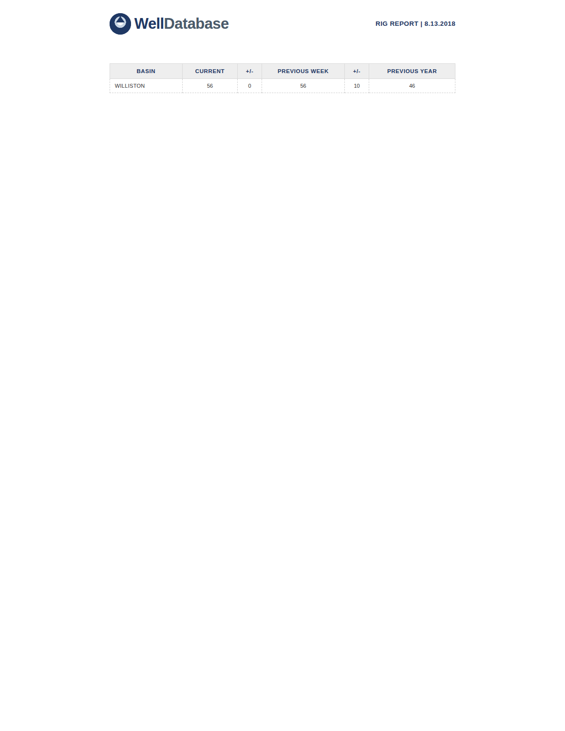Well Database
RIG REPORT | 8.13.2018
| Basin | Current | +/- | Previous Week | +/- | Previous Year |
| --- | --- | --- | --- | --- | --- |
| WILLISTON | 56 | 0 | 56 | 10 | 46 |